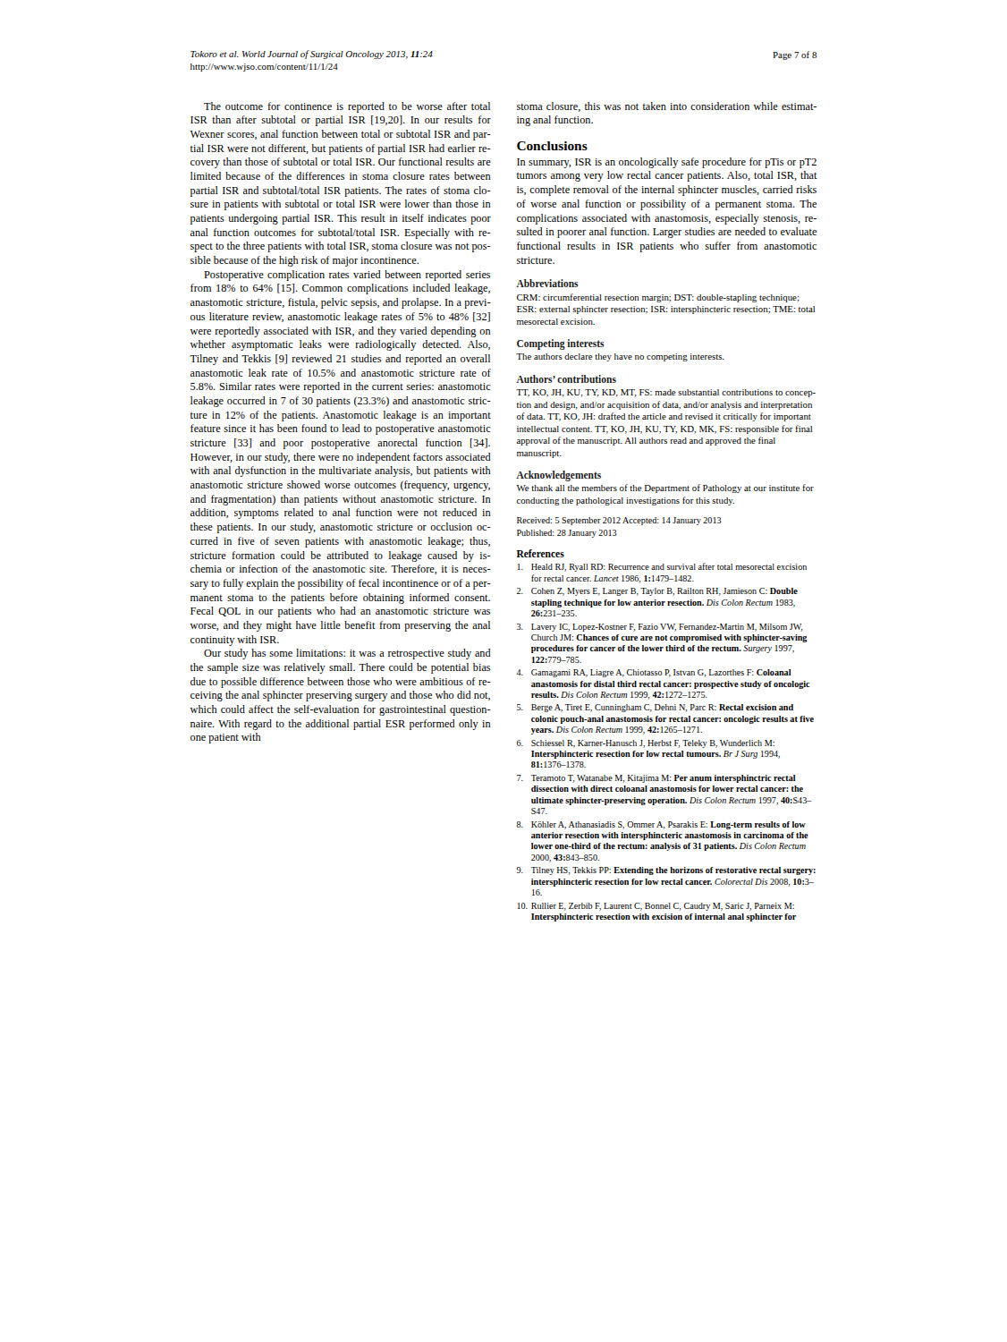Tokoro et al. World Journal of Surgical Oncology 2013, 11:24
http://www.wjso.com/content/11/1/24
Page 7 of 8
The outcome for continence is reported to be worse after total ISR than after subtotal or partial ISR [19,20]. In our results for Wexner scores, anal function between total or subtotal ISR and partial ISR were not different, but patients of partial ISR had earlier recovery than those of subtotal or total ISR. Our functional results are limited because of the differences in stoma closure rates between partial ISR and subtotal/total ISR patients. The rates of stoma closure in patients with subtotal or total ISR were lower than those in patients undergoing partial ISR. This result in itself indicates poor anal function outcomes for subtotal/total ISR. Especially with respect to the three patients with total ISR, stoma closure was not possible because of the high risk of major incontinence.
Postoperative complication rates varied between reported series from 18% to 64% [15]. Common complications included leakage, anastomotic stricture, fistula, pelvic sepsis, and prolapse. In a previous literature review, anastomotic leakage rates of 5% to 48% [32] were reportedly associated with ISR, and they varied depending on whether asymptomatic leaks were radiologically detected. Also, Tilney and Tekkis [9] reviewed 21 studies and reported an overall anastomotic leak rate of 10.5% and anastomotic stricture rate of 5.8%. Similar rates were reported in the current series: anastomotic leakage occurred in 7 of 30 patients (23.3%) and anastomotic stricture in 12% of the patients. Anastomotic leakage is an important feature since it has been found to lead to postoperative anastomotic stricture [33] and poor postoperative anorectal function [34]. However, in our study, there were no independent factors associated with anal dysfunction in the multivariate analysis, but patients with anastomotic stricture showed worse outcomes (frequency, urgency, and fragmentation) than patients without anastomotic stricture. In addition, symptoms related to anal function were not reduced in these patients. In our study, anastomotic stricture or occlusion occurred in five of seven patients with anastomotic leakage; thus, stricture formation could be attributed to leakage caused by ischemia or infection of the anastomotic site. Therefore, it is necessary to fully explain the possibility of fecal incontinence or of a permanent stoma to the patients before obtaining informed consent. Fecal QOL in our patients who had an anastomotic stricture was worse, and they might have little benefit from preserving the anal continuity with ISR.
Our study has some limitations: it was a retrospective study and the sample size was relatively small. There could be potential bias due to possible difference between those who were ambitious of receiving the anal sphincter preserving surgery and those who did not, which could affect the self-evaluation for gastrointestinal questionnaire. With regard to the additional partial ESR performed only in one patient with
stoma closure, this was not taken into consideration while estimating anal function.
Conclusions
In summary, ISR is an oncologically safe procedure for pTis or pT2 tumors among very low rectal cancer patients. Also, total ISR, that is, complete removal of the internal sphincter muscles, carried risks of worse anal function or possibility of a permanent stoma. The complications associated with anastomosis, especially stenosis, resulted in poorer anal function. Larger studies are needed to evaluate functional results in ISR patients who suffer from anastomotic stricture.
Abbreviations
CRM: circumferential resection margin; DST: double-stapling technique; ESR: external sphincter resection; ISR: intersphincteric resection; TME: total mesorectal excision.
Competing interests
The authors declare they have no competing interests.
Authors’ contributions
TT, KO, JH, KU, TY, KD, MT, FS: made substantial contributions to conception and design, and/or acquisition of data, and/or analysis and interpretation of data. TT, KO, JH: drafted the article and revised it critically for important intellectual content. TT, KO, JH, KU, TY, KD, MK, FS: responsible for final approval of the manuscript. All authors read and approved the final manuscript.
Acknowledgements
We thank all the members of the Department of Pathology at our institute for conducting the pathological investigations for this study.
Received: 5 September 2012 Accepted: 14 January 2013
Published: 28 January 2013
References
Heald RJ, Ryall RD: Recurrence and survival after total mesorectal excision for rectal cancer. Lancet 1986, 1: 1479–1482.
Cohen Z, Myers E, Langer B, Taylor B, Railton RH, Jamieson C: Double stapling technique for low anterior resection. Dis Colon Rectum 1983, 26: 231–235.
Lavery IC, Lopez-Kostner F, Fazio VW, Fernandez-Martin M, Milsom JW, Church JM: Chances of cure are not compromised with sphincter-saving procedures for cancer of the lower third of the rectum. Surgery 1997, 122: 779–785.
Gamagami RA, Liagre A, Chiotasso P, Istvan G, Lazorthes F: Coloanal anastomosis for distal third rectal cancer: prospective study of oncologic results. Dis Colon Rectum 1999, 42: 1272–1275.
Berge A, Tiret E, Cunningham C, Dehni N, Parc R: Rectal excision and colonic pouch-anal anastomosis for rectal cancer: oncologic results at five years. Dis Colon Rectum 1999, 42: 1265–1271.
Schiessel R, Karner-Hanusch J, Herbst F, Teleky B, Wunderlich M: Intersphincteric resection for low rectal tumours. Br J Surg 1994, 81: 1376–1378.
Teramoto T, Watanabe M, Kitajima M: Per anum intersphinctric rectal dissection with direct coloanal anastomosis for lower rectal cancer: the ultimate sphincter-preserving operation. Dis Colon Rectum 1997, 40: S43–S47.
Köhler A, Athanasiadis S, Ommer A, Psarakis E: Long-term results of low anterior resection with intersphincteric anastomosis in carcinoma of the lower one-third of the rectum: analysis of 31 patients. Dis Colon Rectum 2000, 43: 843–850.
Tilney HS, Tekkis PP: Extending the horizons of restorative rectal surgery: intersphincteric resection for low rectal cancer. Colorectal Dis 2008, 10: 3–16.
Rullier E, Zerbib F, Laurent C, Bonnel C, Caudry M, Saric J, Parneix M: Intersphincteric resection with excision of internal anal sphincter for